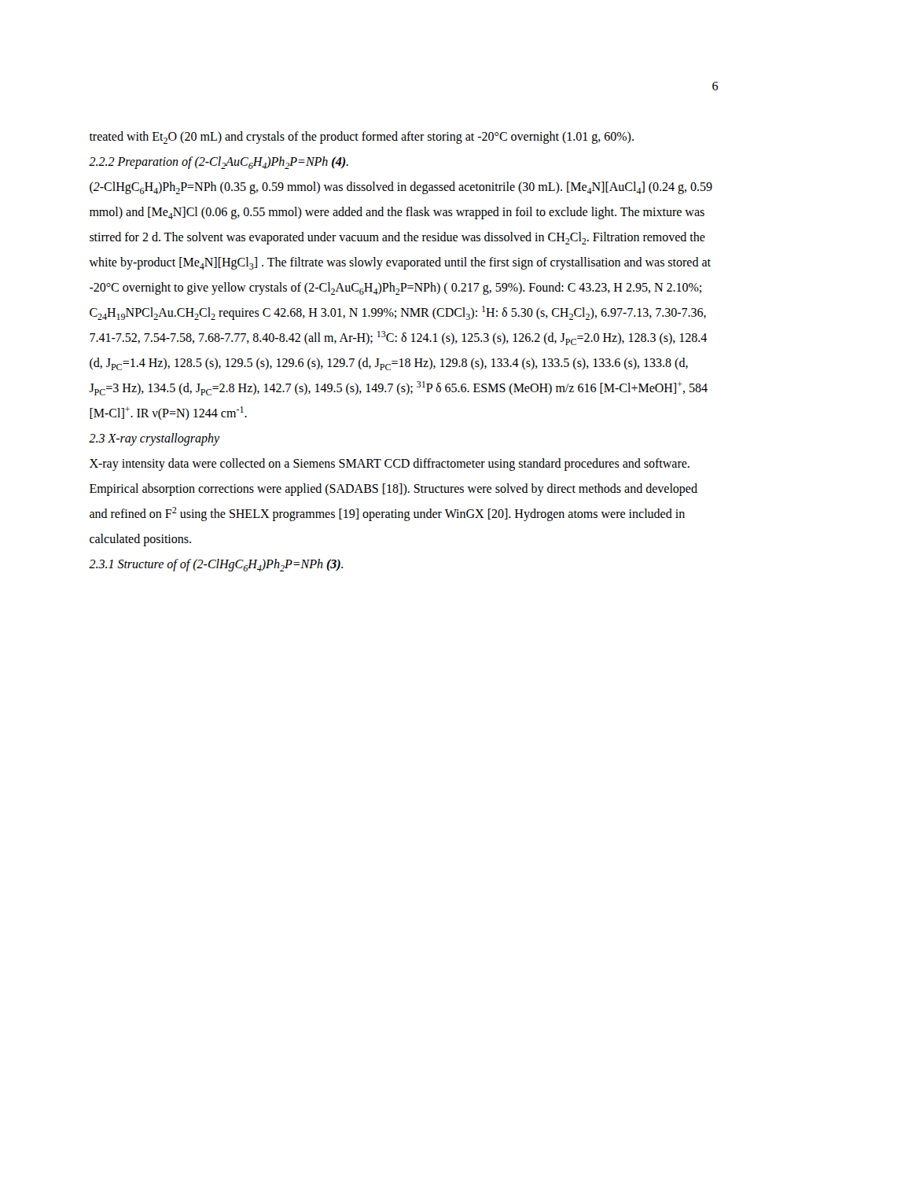6
treated with Et2O (20 mL) and crystals of the product formed after storing at -20°C overnight (1.01 g, 60%).
2.2.2 Preparation of (2-Cl2AuC6H4)Ph2P=NPh (4).
(2-ClHgC6H4)Ph2P=NPh (0.35 g, 0.59 mmol) was dissolved in degassed acetonitrile (30 mL). [Me4N][AuCl4] (0.24 g, 0.59 mmol) and [Me4N]Cl (0.06 g, 0.55 mmol) were added and the flask was wrapped in foil to exclude light. The mixture was stirred for 2 d. The solvent was evaporated under vacuum and the residue was dissolved in CH2Cl2. Filtration removed the white by-product [Me4N][HgCl3] . The filtrate was slowly evaporated until the first sign of crystallisation and was stored at -20°C overnight to give yellow crystals of (2-Cl2AuC6H4)Ph2P=NPh) ( 0.217 g, 59%). Found: C 43.23, H 2.95, N 2.10%; C24H19NPCl2Au.CH2Cl2 requires C 42.68, H 3.01, N 1.99%; NMR (CDCl3): 1H: δ 5.30 (s, CH2Cl2), 6.97-7.13, 7.30-7.36, 7.41-7.52, 7.54-7.58, 7.68-7.77, 8.40-8.42 (all m, Ar-H); 13C: δ 124.1 (s), 125.3 (s), 126.2 (d, JPC=2.0 Hz), 128.3 (s), 128.4 (d, JPC=1.4 Hz), 128.5 (s), 129.5 (s), 129.6 (s), 129.7 (d, JPC=18 Hz), 129.8 (s), 133.4 (s), 133.5 (s), 133.6 (s), 133.8 (d, JPC=3 Hz), 134.5 (d, JPC=2.8 Hz), 142.7 (s), 149.5 (s), 149.7 (s); 31P δ 65.6. ESMS (MeOH) m/z 616 [M-Cl+MeOH]+, 584 [M-Cl]+. IR ν(P=N) 1244 cm-1.
2.3 X-ray crystallography
X-ray intensity data were collected on a Siemens SMART CCD diffractometer using standard procedures and software. Empirical absorption corrections were applied (SADABS [18]). Structures were solved by direct methods and developed and refined on F2 using the SHELX programmes [19] operating under WinGX [20]. Hydrogen atoms were included in calculated positions.
2.3.1 Structure of of (2-ClHgC6H4)Ph2P=NPh (3).